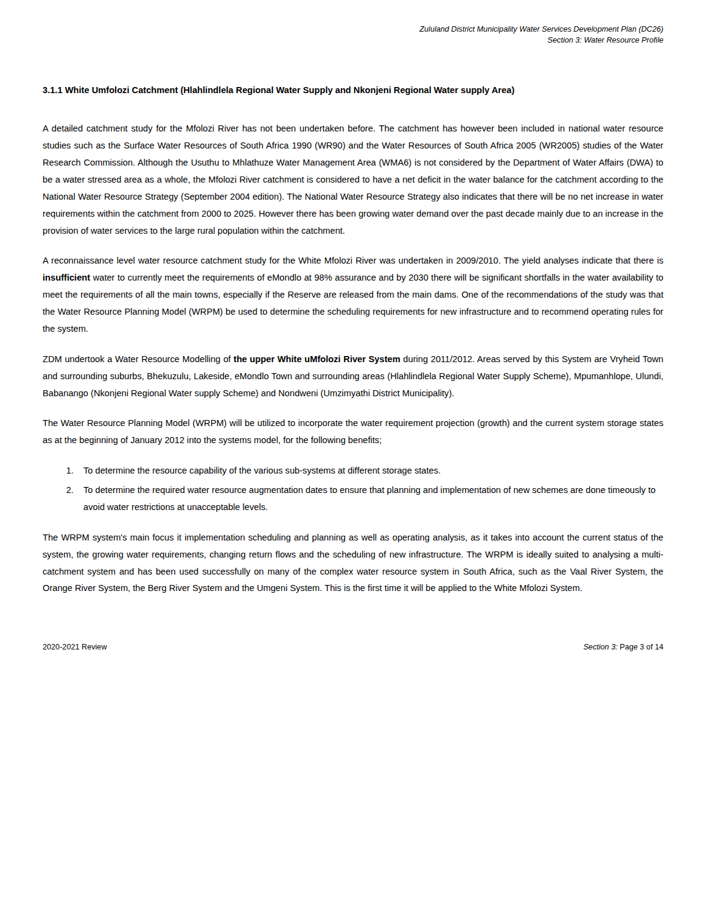Zululand District Municipality Water Services Development Plan (DC26) Section 3: Water Resource Profile
3.1.1 White Umfolozi Catchment (Hlahlindlela Regional Water Supply and Nkonjeni Regional Water supply Area)
A detailed catchment study for the Mfolozi River has not been undertaken before. The catchment has however been included in national water resource studies such as the Surface Water Resources of South Africa 1990 (WR90) and the Water Resources of South Africa 2005 (WR2005) studies of the Water Research Commission. Although the Usuthu to Mhlathuze Water Management Area (WMA6) is not considered by the Department of Water Affairs (DWA) to be a water stressed area as a whole, the Mfolozi River catchment is considered to have a net deficit in the water balance for the catchment according to the National Water Resource Strategy (September 2004 edition). The National Water Resource Strategy also indicates that there will be no net increase in water requirements within the catchment from 2000 to 2025. However there has been growing water demand over the past decade mainly due to an increase in the provision of water services to the large rural population within the catchment.
A reconnaissance level water resource catchment study for the White Mfolozi River was undertaken in 2009/2010. The yield analyses indicate that there is insufficient water to currently meet the requirements of eMondlo at 98% assurance and by 2030 there will be significant shortfalls in the water availability to meet the requirements of all the main towns, especially if the Reserve are released from the main dams. One of the recommendations of the study was that the Water Resource Planning Model (WRPM) be used to determine the scheduling requirements for new infrastructure and to recommend operating rules for the system.
ZDM undertook a Water Resource Modelling of the upper White uMfolozi River System during 2011/2012. Areas served by this System are Vryheid Town and surrounding suburbs, Bhekuzulu, Lakeside, eMondlo Town and surrounding areas (Hlahlindlela Regional Water Supply Scheme), Mpumanhlope, Ulundi, Babanango (Nkonjeni Regional Water supply Scheme) and Nondweni (Umzimyathi District Municipality).
The Water Resource Planning Model (WRPM) will be utilized to incorporate the water requirement projection (growth) and the current system storage states as at the beginning of January 2012 into the systems model, for the following benefits;
To determine the resource capability of the various sub-systems at different storage states.
To determine the required water resource augmentation dates to ensure that planning and implementation of new schemes are done timeously to avoid water restrictions at unacceptable levels.
The WRPM system's main focus it implementation scheduling and planning as well as operating analysis, as it takes into account the current status of the system, the growing water requirements, changing return flows and the scheduling of new infrastructure. The WRPM is ideally suited to analysing a multi-catchment system and has been used successfully on many of the complex water resource system in South Africa, such as the Vaal River System, the Orange River System, the Berg River System and the Umgeni System. This is the first time it will be applied to the White Mfolozi System.
2020-2021 Review Section 3: Page 3 of 14